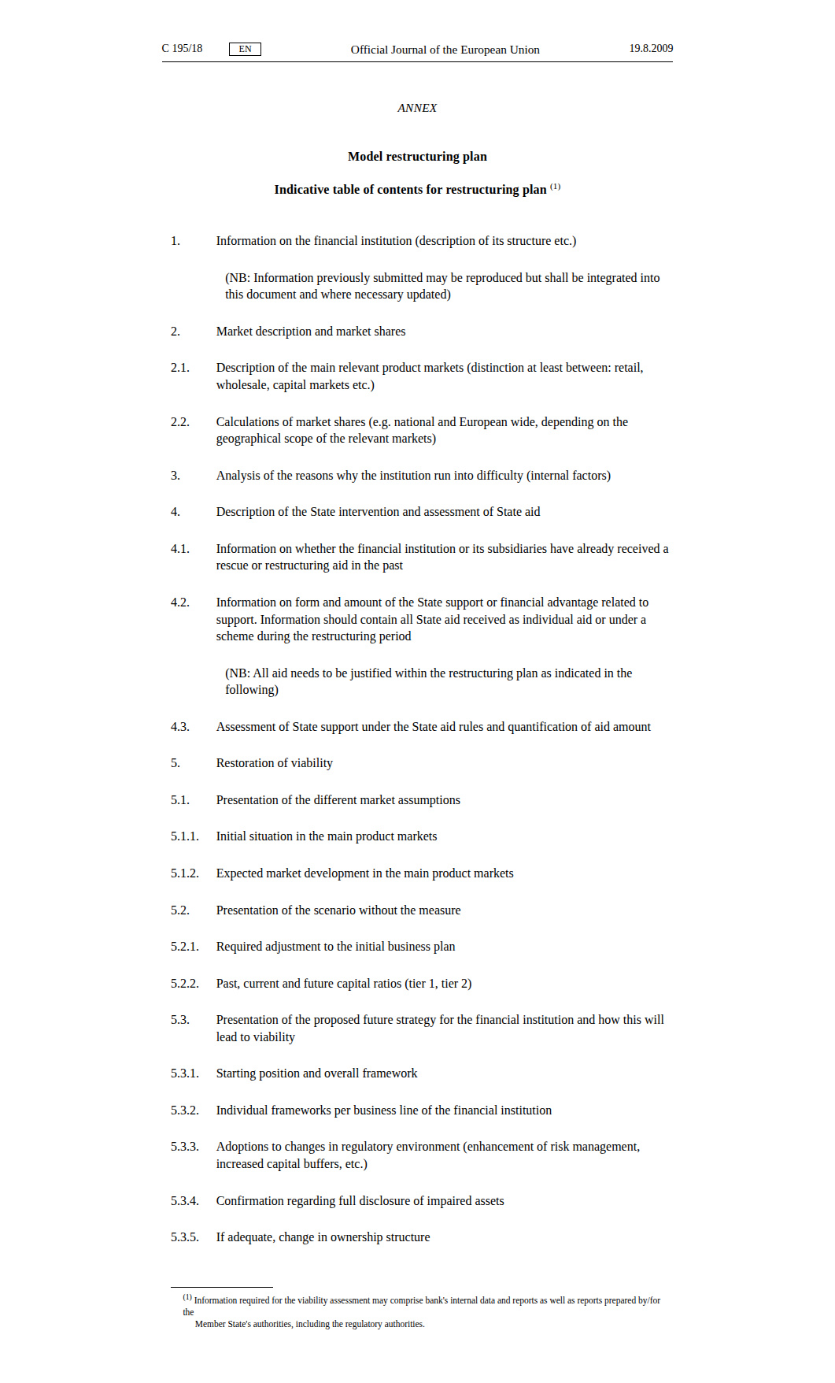C 195/18 EN
Official Journal of the European Union
19.8.2009
ANNEX
Model restructuring plan
Indicative table of contents for restructuring plan (1)
1.
Information on the financial institution (description of its structure etc.)
(NB: Information previously submitted may be reproduced but shall be integrated into this document and where necessary updated)
2.
Market description and market shares
2.1.
Description of the main relevant product markets (distinction at least between: retail, wholesale, capital markets etc.)
2.2.
Calculations of market shares (e.g. national and European wide, depending on the geographical scope of the relevant markets)
3.
Analysis of the reasons why the institution run into difficulty (internal factors)
4.
Description of the State intervention and assessment of State aid
4.1.
Information on whether the financial institution or its subsidiaries have already received a rescue or restructuring aid in the past
4.2.
Information on form and amount of the State support or financial advantage related to support. Information should contain all State aid received as individual aid or under a scheme during the restructuring period
(NB: All aid needs to be justified within the restructuring plan as indicated in the following)
4.3.
Assessment of State support under the State aid rules and quantification of aid amount
5.
Restoration of viability
5.1.
Presentation of the different market assumptions
5.1.1.
Initial situation in the main product markets
5.1.2.
Expected market development in the main product markets
5.2.
Presentation of the scenario without the measure
5.2.1.
Required adjustment to the initial business plan
5.2.2.
Past, current and future capital ratios (tier 1, tier 2)
5.3.
Presentation of the proposed future strategy for the financial institution and how this will lead to viability
5.3.1.
Starting position and overall framework
5.3.2.
Individual frameworks per business line of the financial institution
5.3.3.
Adoptions to changes in regulatory environment (enhancement of risk management, increased capital buffers, etc.)
5.3.4.
Confirmation regarding full disclosure of impaired assets
5.3.5.
If adequate, change in ownership structure
(1) Information required for the viability assessment may comprise bank's internal data and reports as well as reports prepared by/for the Member State's authorities, including the regulatory authorities.